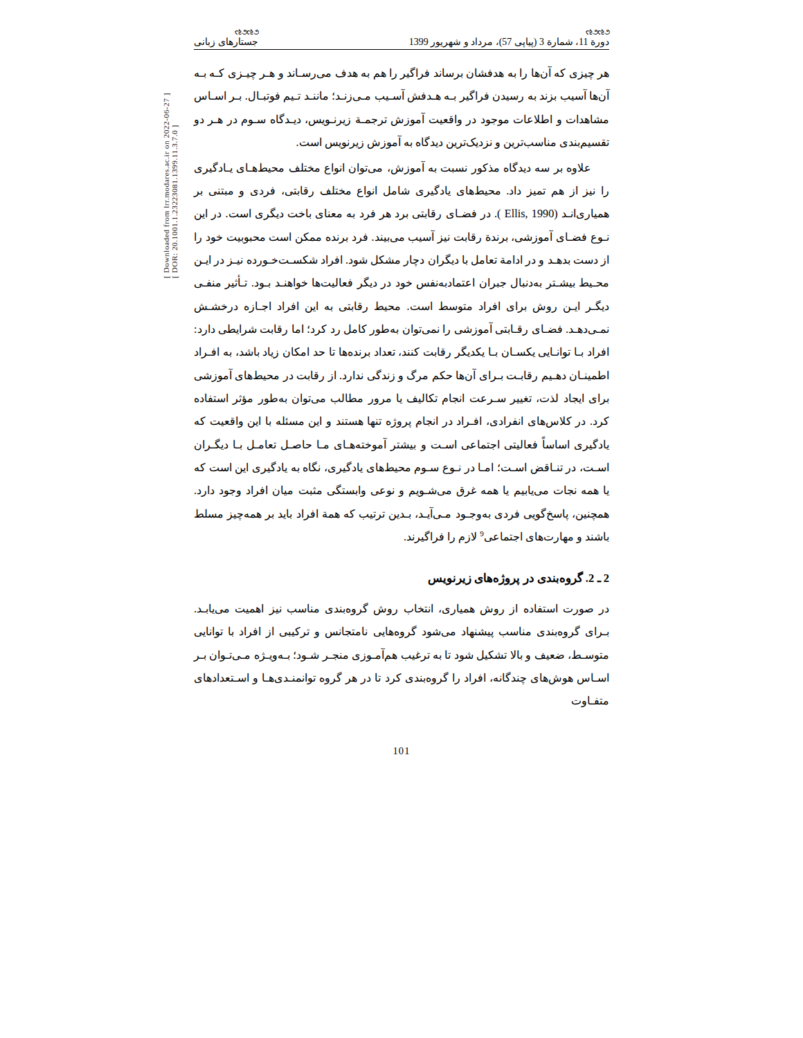[ Downloaded from lrr.modares.ac.ir on 2022-06-27 ] [ DOR: 20.1001.1.23223081.1399.11.3.7.0 ]
ઌ૭ઌ૭
دورة 11، شمارة 3 (پیاپی 57)، مرداد و شهریور 1399
ઌ૭ઌ૭
جستارهای زبانی
هر چیزی که آن‌ها را به هدفشان برساند فراگیر را هم به هدف می‌رسـاند و هـر چیـزی کـه بـه آن‌ها آسیب بزند به رسیدن فراگیر بـه هـدفش آسـیب مـی‌زنـد؛ ماننـد تـیم فوتبـال. بـر اسـاس مشاهدات و اطلاعات موجود در واقعیت آموزش ترجمـة زیرنـویس، دیـدگاه سـوم در هـر دو تقسیم‌بندی مناسب‌ترین و نزدیک‌ترین دیدگاه به آموزش زیرنویس است.
علاوه بر سه دیدگاه مذکور نسبت به آموزش، می‌توان انواع مختلف محیط‌هـای یـادگیری را نیز از هم تمیز داد. محیط‌های یادگیری شامل انواع مختلف رقابتی، فردی و مبتنی بر همیاری‌انـد (Ellis, 1990 ). در فضـای رقابتی برد هر فرد به معنای باخت دیگری است. در این نـوع فضـای آموزشی، برندة رقابت نیز آسیب می‌بیند. فرد برنده ممکن است محبوبیت خود را از دست بدهـد و در ادامة تعامل با دیگران دچار مشکل شود. افراد شکسـت‌خـورده نیـز در ایـن محـیط بیشـتر به‌دنبال جبران اعتمادبه‌نفس خود در دیگر فعالیت‌ها خواهنـد بـود. تـأثیر منفـی دیگـر ایـن روش برای افراد متوسط است. محیط رقابتی به این افراد اجـازه درخشـش نمـی‌دهـد. فضـای رقـابتی آموزشی را نمی‌توان به‌طور کامل رد کرد؛ اما رقابت شرایطی دارد: افراد بـا توانـایی یکسـان بـا یکدیگر رقابت کنند، تعداد برنده‌ها تا حد امکان زیاد باشد، به افـراد اطمینـان دهـیم رقابـت بـرای آن‌ها حکم مرگ و زندگی ندارد. از رقابت در محیط‌های آموزشی برای ایجاد لذت، تغییر سـرعت انجام تکالیف یا مرور مطالب می‌توان به‌طور مؤثر استفاده کرد. در کلاس‌های انفرادی، افـراد در انجام پروژه تنها هستند و این مسئله با این واقعیت که یادگیری اساساً فعالیتی اجتماعی اسـت و بیشتر آموخته‌هـای مـا حاصـل تعامـل بـا دیگـران اسـت، در تنـاقض اسـت؛ امـا در نـوع سـوم محیط‌های یادگیری، نگاه به یادگیری این است که یا همه نجات می‌یابیم یا همه غرق می‌شـویم و نوعی وابستگی مثبت میان افراد وجود دارد. همچنین، پاسخ‌گویی فردی به‌وجـود مـی‌آیـد، بـدین ترتیب که همة افراد باید بر همه‌چیز مسلط باشند و مهارت‌های اجتماعی9 لازم را فراگیرند.
2 ـ 2. گروه‌بندی در پروژه‌های زیرنویس
در صورت استفاده از روش همیاری، انتخاب روش گروه‌بندی مناسب نیز اهمیت می‌یابـد. بـرای گروه‌بندی مناسب پیشنهاد می‌شود گروه‌هایی نامتجانس و ترکیبی از افراد با توانایی متوسـط، ضعیف و بالا تشکیل شود تا به ترغیب هم‌آمـوزی منجـر شـود؛ بـه‌ویـژه مـی‌تـوان بـر اسـاس هوش‌های چندگانه، افراد را گروه‌بندی کرد تا در هر گروه توانمنـدی‌هـا و اسـتعدادهای متفـاوت
101